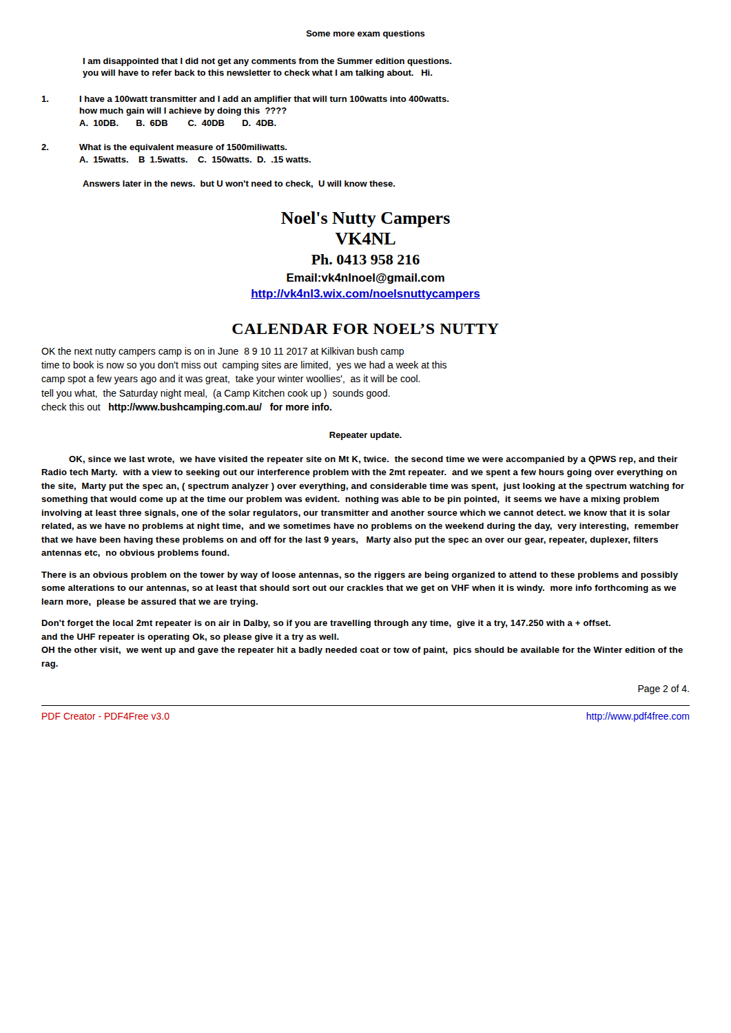Some more exam questions
I am disappointed that I did not get any comments from the Summer edition questions.
you will have to refer back to this newsletter to check what I am talking about. Hi.
1. I have a 100watt transmitter and I add an amplifier that will turn 100watts into 400watts.
how much gain will I achieve by doing this ????
A. 10DB. B. 6DB C. 40DB D. 4DB.
2. What is the equivalent measure of 1500miliwatts.
A. 15watts. B 1.5watts. C. 150watts. D. .15 watts.
Answers later in the news. but U won't need to check, U will know these.
Noel's Nutty Campers
VK4NL
Ph. 0413 958 216
Email:vk4nlnoel@gmail.com
http://vk4nl3.wix.com/noelsnuttycampers
CALENDAR FOR NOEL’S NUTTY
OK the next nutty campers camp is on in June 8 9 10 11 2017 at Kilkivan bush camp
time to book is now so you don't miss out camping sites are limited, yes we had a week at this
camp spot a few years ago and it was great, take your winter woollies', as it will be cool.
tell you what, the Saturday night meal, (a Camp Kitchen cook up ) sounds good.
check this out http://www.bushcamping.com.au/ for more info.
Repeater update.
OK, since we last wrote, we have visited the repeater site on Mt K, twice. the second time we were accompanied by a QPWS rep, and their Radio tech Marty. with a view to seeking out our interference problem with the 2mt repeater. and we spent a few hours going over everything on the site, Marty put the spec an, ( spectrum analyzer ) over everything, and considerable time was spent, just looking at the spectrum watching for something that would come up at the time our problem was evident. nothing was able to be pin pointed, it seems we have a mixing problem involving at least three signals, one of the solar regulators, our transmitter and another source which we cannot detect. we know that it is solar related, as we have no problems at night time, and we sometimes have no problems on the weekend during the day, very interesting, remember that we have been having these problems on and off for the last 9 years, Marty also put the spec an over our gear, repeater, duplexer, filters antennas etc, no obvious problems found.
There is an obvious problem on the tower by way of loose antennas, so the riggers are being organized to attend to these problems and possibly some alterations to our antennas, so at least that should sort out our crackles that we get on VHF when it is windy. more info forthcoming as we learn more, please be assured that we are trying.
Don't forget the local 2mt repeater is on air in Dalby, so if you are travelling through any time, give it a try, 147.250 with a + offset.
and the UHF repeater is operating Ok, so please give it a try as well.
OH the other visit, we went up and gave the repeater hit a badly needed coat or tow of paint, pics should be available for the Winter edition of the rag.
Page 2 of 4.
PDF Creator - PDF4Free v3.0 http://www.pdf4free.com